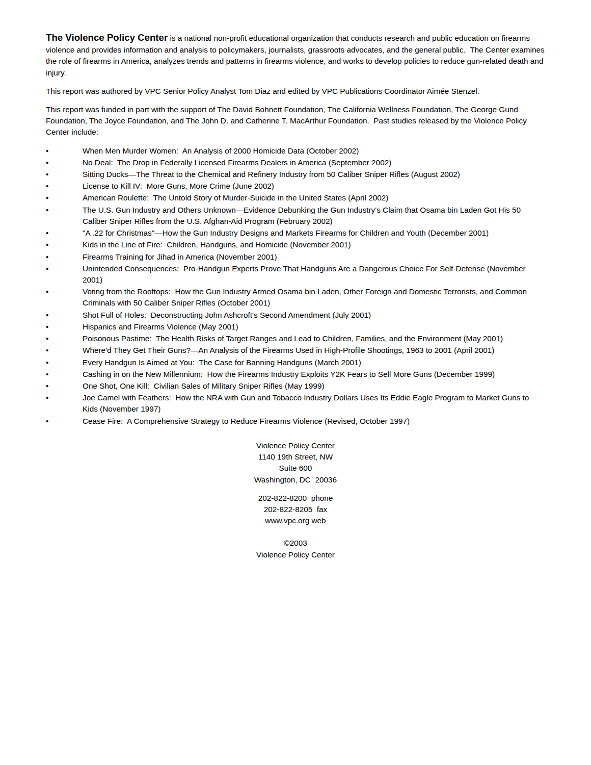The Violence Policy Center is a national non-profit educational organization that conducts research and public education on firearms violence and provides information and analysis to policymakers, journalists, grassroots advocates, and the general public. The Center examines the role of firearms in America, analyzes trends and patterns in firearms violence, and works to develop policies to reduce gun-related death and injury.
This report was authored by VPC Senior Policy Analyst Tom Diaz and edited by VPC Publications Coordinator Aimée Stenzel.
This report was funded in part with the support of The David Bohnett Foundation, The California Wellness Foundation, The George Gund Foundation, The Joyce Foundation, and The John D. and Catherine T. MacArthur Foundation. Past studies released by the Violence Policy Center include:
When Men Murder Women: An Analysis of 2000 Homicide Data (October 2002)
No Deal: The Drop in Federally Licensed Firearms Dealers in America (September 2002)
Sitting Ducks—The Threat to the Chemical and Refinery Industry from 50 Caliber Sniper Rifles (August 2002)
License to Kill IV: More Guns, More Crime (June 2002)
American Roulette: The Untold Story of Murder-Suicide in the United States (April 2002)
The U.S. Gun Industry and Others Unknown—Evidence Debunking the Gun Industry's Claim that Osama bin Laden Got His 50 Caliber Sniper Rifles from the U.S. Afghan-Aid Program (February 2002)
"A .22 for Christmas"—How the Gun Industry Designs and Markets Firearms for Children and Youth (December 2001)
Kids in the Line of Fire: Children, Handguns, and Homicide (November 2001)
Firearms Training for Jihad in America (November 2001)
Unintended Consequences: Pro-Handgun Experts Prove That Handguns Are a Dangerous Choice For Self-Defense (November 2001)
Voting from the Rooftops: How the Gun Industry Armed Osama bin Laden, Other Foreign and Domestic Terrorists, and Common Criminals with 50 Caliber Sniper Rifles (October 2001)
Shot Full of Holes: Deconstructing John Ashcroft's Second Amendment (July 2001)
Hispanics and Firearms Violence (May 2001)
Poisonous Pastime: The Health Risks of Target Ranges and Lead to Children, Families, and the Environment (May 2001)
Where'd They Get Their Guns?—An Analysis of the Firearms Used in High-Profile Shootings, 1963 to 2001 (April 2001)
Every Handgun Is Aimed at You: The Case for Banning Handguns (March 2001)
Cashing in on the New Millennium: How the Firearms Industry Exploits Y2K Fears to Sell More Guns (December 1999)
One Shot, One Kill: Civilian Sales of Military Sniper Rifles (May 1999)
Joe Camel with Feathers: How the NRA with Gun and Tobacco Industry Dollars Uses Its Eddie Eagle Program to Market Guns to Kids (November 1997)
Cease Fire: A Comprehensive Strategy to Reduce Firearms Violence (Revised, October 1997)
Violence Policy Center
1140 19th Street, NW
Suite 600
Washington, DC 20036
202-822-8200 phone
202-822-8205 fax
www.vpc.org web
©2003
Violence Policy Center